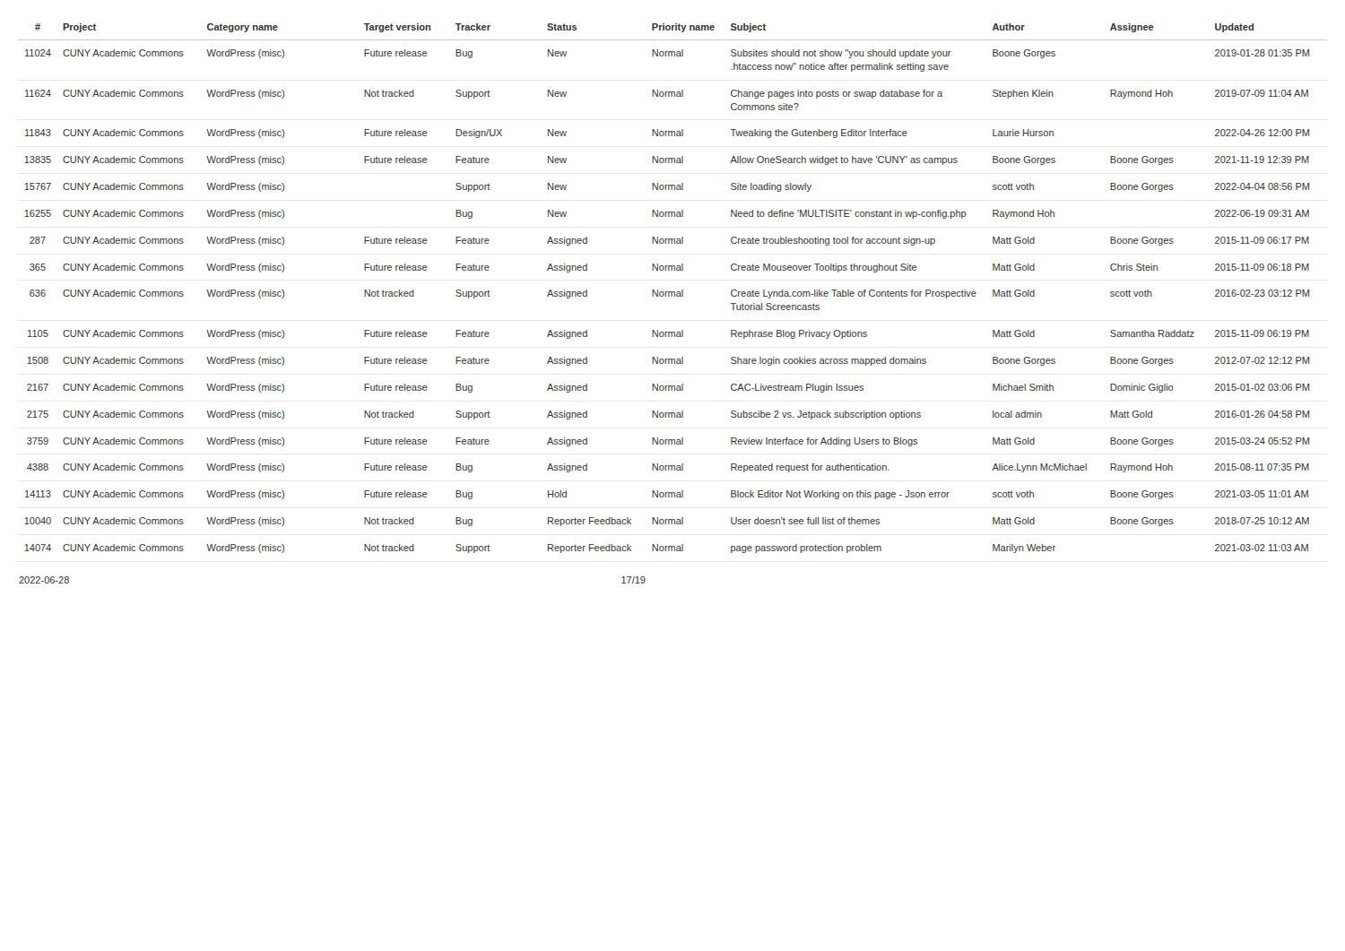| # | Project | Category name | Target version | Tracker | Status | Priority name | Subject | Author | Assignee | Updated |
| --- | --- | --- | --- | --- | --- | --- | --- | --- | --- | --- |
| 11024 | CUNY Academic Commons | WordPress (misc) | Future release | Bug | New | Normal | Subsites should not show "you should update your .htaccess now" notice after permalink setting save | Boone Gorges | | 2019-01-28 01:35 PM |
| 11624 | CUNY Academic Commons | WordPress (misc) | Not tracked | Support | New | Normal | Change pages into posts or swap database for a Commons site? | Stephen Klein | Raymond Hoh | 2019-07-09 11:04 AM |
| 11843 | CUNY Academic Commons | WordPress (misc) | Future release | Design/UX | New | Normal | Tweaking the Gutenberg Editor Interface | Laurie Hurson | | 2022-04-26 12:00 PM |
| 13835 | CUNY Academic Commons | WordPress (misc) | Future release | Feature | New | Normal | Allow OneSearch widget to have 'CUNY' as campus | Boone Gorges | Boone Gorges | 2021-11-19 12:39 PM |
| 15767 | CUNY Academic Commons | WordPress (misc) | | Support | New | Normal | Site loading slowly | scott voth | Boone Gorges | 2022-04-04 08:56 PM |
| 16255 | CUNY Academic Commons | WordPress (misc) | | Bug | New | Normal | Need to define 'MULTISITE' constant in wp-config.php | Raymond Hoh | | 2022-06-19 09:31 AM |
| 287 | CUNY Academic Commons | WordPress (misc) | Future release | Feature | Assigned | Normal | Create troubleshooting tool for account sign-up | Matt Gold | Boone Gorges | 2015-11-09 06:17 PM |
| 365 | CUNY Academic Commons | WordPress (misc) | Future release | Feature | Assigned | Normal | Create Mouseover Tooltips throughout Site | Matt Gold | Chris Stein | 2015-11-09 06:18 PM |
| 636 | CUNY Academic Commons | WordPress (misc) | Not tracked | Support | Assigned | Normal | Create Lynda.com-like Table of Contents for Prospective Tutorial Screencasts | Matt Gold | scott voth | 2016-02-23 03:12 PM |
| 1105 | CUNY Academic Commons | WordPress (misc) | Future release | Feature | Assigned | Normal | Rephrase Blog Privacy Options | Matt Gold | Samantha Raddatz | 2015-11-09 06:19 PM |
| 1508 | CUNY Academic Commons | WordPress (misc) | Future release | Feature | Assigned | Normal | Share login cookies across mapped domains | Boone Gorges | Boone Gorges | 2012-07-02 12:12 PM |
| 2167 | CUNY Academic Commons | WordPress (misc) | Future release | Bug | Assigned | Normal | CAC-Livestream Plugin Issues | Michael Smith | Dominic Giglio | 2015-01-02 03:06 PM |
| 2175 | CUNY Academic Commons | WordPress (misc) | Not tracked | Support | Assigned | Normal | Subscibe 2 vs. Jetpack subscription options | local admin | Matt Gold | 2016-01-26 04:58 PM |
| 3759 | CUNY Academic Commons | WordPress (misc) | Future release | Feature | Assigned | Normal | Review Interface for Adding Users to Blogs | Matt Gold | Boone Gorges | 2015-03-24 05:52 PM |
| 4388 | CUNY Academic Commons | WordPress (misc) | Future release | Bug | Assigned | Normal | Repeated request for authentication. | Alice.Lynn McMichael | Raymond Hoh | 2015-08-11 07:35 PM |
| 14113 | CUNY Academic Commons | WordPress (misc) | Future release | Bug | Hold | Normal | Block Editor Not Working on this page - Json error | scott voth | Boone Gorges | 2021-03-05 11:01 AM |
| 10040 | CUNY Academic Commons | WordPress (misc) | Not tracked | Bug | Reporter Feedback | Normal | User doesn't see full list of themes | Matt Gold | Boone Gorges | 2018-07-25 10:12 AM |
| 14074 | CUNY Academic Commons | WordPress (misc) | Not tracked | Support | Reporter Feedback | Normal | page password protection problem | Marilyn Weber | | 2021-03-02 11:03 AM |
| 2022-06-28 | 17/19 | |